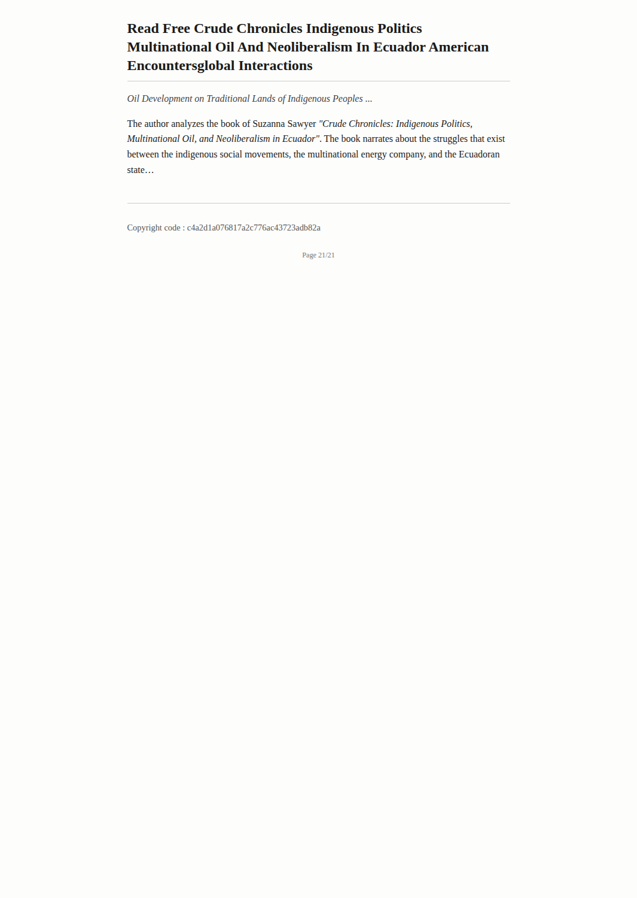Read Free Crude Chronicles Indigenous Politics Multinational Oil And Neoliberalism In Ecuador American Encountersglobal Interactions
Oil Development on Traditional Lands of Indigenous Peoples ...
The author analyzes the book of Suzanna Sawyer "Crude Chronicles: Indigenous Politics, Multinational Oil, and Neoliberalism in Ecuador". The book narrates about the struggles that exist between the indigenous social movements, the multinational energy company, and the Ecuadoran state…
Copyright code : c4a2d1a076817a2c776ac43723adb82a
Page 21/21